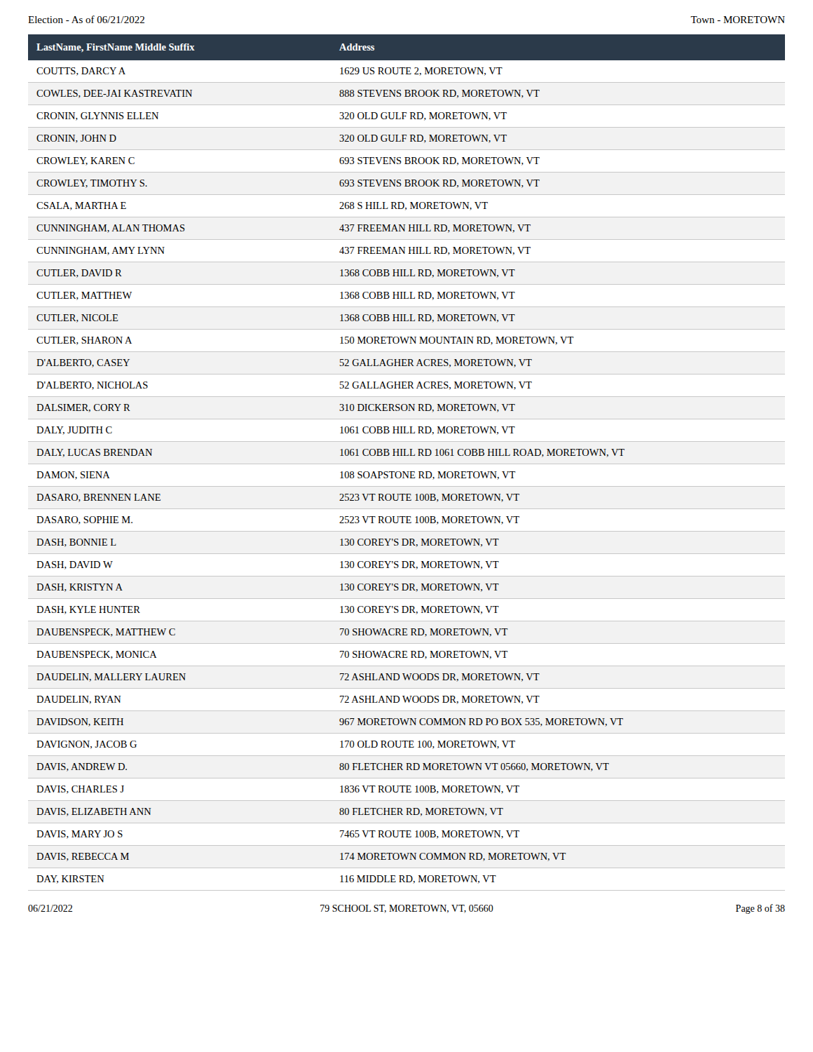Election - As of 06/21/2022
Town - MORETOWN
| LastName, FirstName Middle Suffix | Address |
| --- | --- |
| COUTTS, DARCY A | 1629 US ROUTE 2, MORETOWN, VT |
| COWLES, DEE-JAI KASTREVATIN | 888 STEVENS BROOK RD, MORETOWN, VT |
| CRONIN, GLYNNIS ELLEN | 320 OLD GULF RD, MORETOWN, VT |
| CRONIN, JOHN D | 320 OLD GULF RD, MORETOWN, VT |
| CROWLEY, KAREN C | 693 STEVENS BROOK RD, MORETOWN, VT |
| CROWLEY, TIMOTHY S. | 693 STEVENS BROOK RD, MORETOWN, VT |
| CSALA, MARTHA E | 268 S HILL RD, MORETOWN, VT |
| CUNNINGHAM, ALAN THOMAS | 437 FREEMAN HILL RD, MORETOWN, VT |
| CUNNINGHAM, AMY LYNN | 437 FREEMAN HILL RD, MORETOWN, VT |
| CUTLER, DAVID R | 1368 COBB HILL RD, MORETOWN, VT |
| CUTLER, MATTHEW | 1368 COBB HILL RD, MORETOWN, VT |
| CUTLER, NICOLE | 1368 COBB HILL RD, MORETOWN, VT |
| CUTLER, SHARON A | 150 MORETOWN MOUNTAIN RD, MORETOWN, VT |
| D'ALBERTO, CASEY | 52 GALLAGHER ACRES, MORETOWN, VT |
| D'ALBERTO, NICHOLAS | 52 GALLAGHER ACRES, MORETOWN, VT |
| DALSIMER, CORY R | 310 DICKERSON RD, MORETOWN, VT |
| DALY, JUDITH C | 1061 COBB HILL RD, MORETOWN, VT |
| DALY, LUCAS BRENDAN | 1061 COBB HILL RD 1061 COBB HILL ROAD, MORETOWN, VT |
| DAMON, SIENA | 108 SOAPSTONE RD, MORETOWN, VT |
| DASARO, BRENNEN LANE | 2523 VT ROUTE 100B, MORETOWN, VT |
| DASARO, SOPHIE M. | 2523 VT ROUTE 100B, MORETOWN, VT |
| DASH, BONNIE L | 130 COREY'S DR, MORETOWN, VT |
| DASH, DAVID W | 130 COREY'S DR, MORETOWN, VT |
| DASH, KRISTYN A | 130 COREY'S DR, MORETOWN, VT |
| DASH, KYLE HUNTER | 130 COREY'S DR, MORETOWN, VT |
| DAUBENSPECK, MATTHEW C | 70 SHOWACRE RD, MORETOWN, VT |
| DAUBENSPECK, MONICA | 70 SHOWACRE RD, MORETOWN, VT |
| DAUDELIN, MALLERY LAUREN | 72 ASHLAND WOODS DR, MORETOWN, VT |
| DAUDELIN, RYAN | 72 ASHLAND WOODS DR, MORETOWN, VT |
| DAVIDSON, KEITH | 967 MORETOWN COMMON RD PO BOX 535, MORETOWN, VT |
| DAVIGNON, JACOB G | 170 OLD ROUTE 100, MORETOWN, VT |
| DAVIS, ANDREW D. | 80 FLETCHER RD MORETOWN VT 05660, MORETOWN, VT |
| DAVIS, CHARLES J | 1836 VT ROUTE 100B, MORETOWN, VT |
| DAVIS, ELIZABETH ANN | 80 FLETCHER RD, MORETOWN, VT |
| DAVIS, MARY JO S | 7465 VT ROUTE 100B, MORETOWN, VT |
| DAVIS, REBECCA M | 174 MORETOWN COMMON RD, MORETOWN, VT |
| DAY, KIRSTEN | 116 MIDDLE RD, MORETOWN, VT |
06/21/2022
79 SCHOOL ST, MORETOWN, VT, 05660
Page 8 of 38